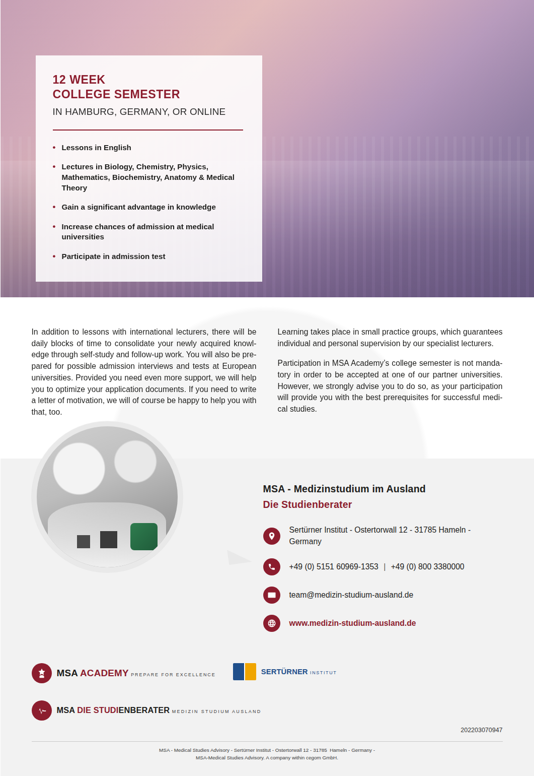12 WeekCollege Semester
in Hamburg, Germany, or Online
Lessons in English
Lectures in Biology, Chemistry, Physics, Mathematics, Biochemistry, Anatomy & Medical Theory
Gain a significant advantage in knowledge
Increase chances of admission at medical universities
Participate in admission test
In addition to lessons with international lecturers, there will be daily blocks of time to consolidate your newly acquired knowledge through self-study and follow-up work. You will also be prepared for possible admission interviews and tests at European universities. Provided you need even more support, we will help you to optimize your application documents. If you need to write a letter of motivation, we will of course be happy to help you with that, too.
Learning takes place in small practice groups, which guarantees individual and personal supervision by our specialist lecturers.
Participation in MSA Academy’s college semester is not mandatory in order to be accepted at one of our partner universities. However, we strongly advise you to do so, as your participation will provide you with the best prerequisites for successful medical studies.
MSA - Medizinstudium im Ausland
Die Studienberater
Sertürner Institut - Ostertorwall 12 - 31785 Hameln - Germany
+49 (0) 5151 60969-1353 | +49 (0) 800 3380000
team@medizin-studium-ausland.de
www.medizin-studium-ausland.de
MSA ACADEMY Prepare for Excellence
SERTÜRNER Institut
MSA DIE STUDIENBERATER Medizin Studium Ausland
202203070947
MSA - Medical Studies Advisory - Sertürner Institut - Ostertorwall 12 - 31785 Hameln - Germany -
MSA-Medical Studies Advisory. A company within cegom GmbH.